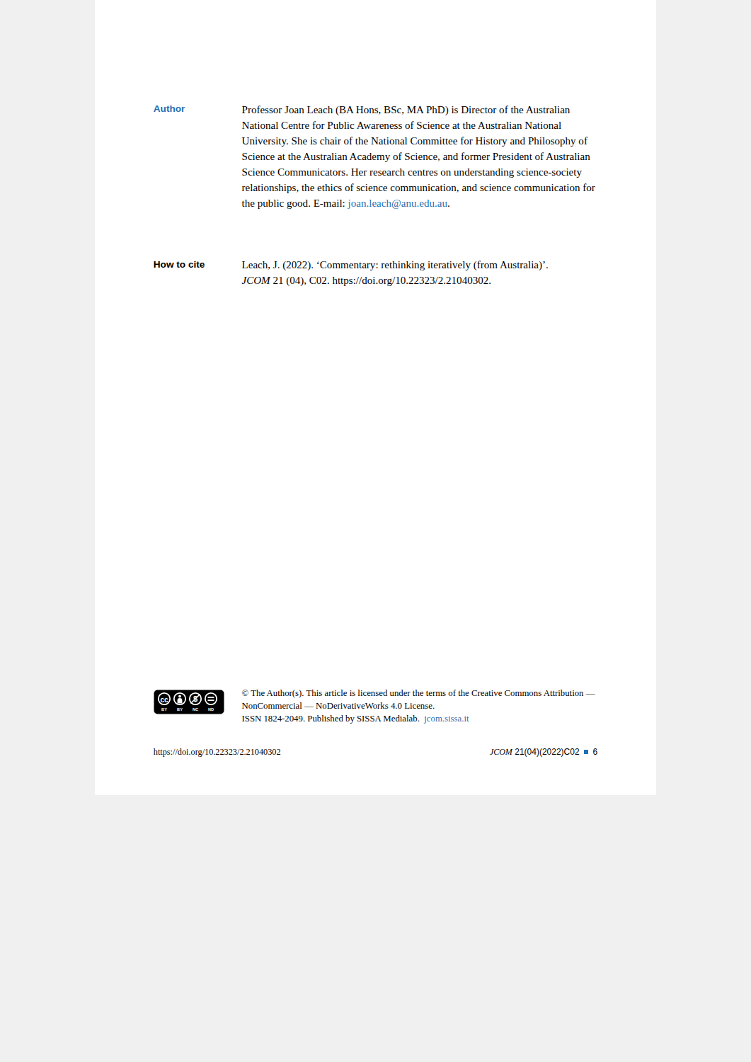Author
Professor Joan Leach (BA Hons, BSc, MA PhD) is Director of the Australian National Centre for Public Awareness of Science at the Australian National University. She is chair of the National Committee for History and Philosophy of Science at the Australian Academy of Science, and former President of Australian Science Communicators. Her research centres on understanding science-society relationships, the ethics of science communication, and science communication for the public good. E-mail: joan.leach@anu.edu.au.
How to cite
Leach, J. (2022). ‘Commentary: rethinking iteratively (from Australia)’.
JCOM 21 (04), C02. https://doi.org/10.22323/2.21040302.
cc $ BY BY NC ND
© The Author(s). This article is licensed under the terms of the Creative Commons Attribution — NonCommercial — NoDerivativeWorks 4.0 License.
ISSN 1824-2049. Published by SISSA Medialab. jcom.sissa.it
https://doi.org/10.22323/2.21040302
JCOM 21(04)(2022)C02 6